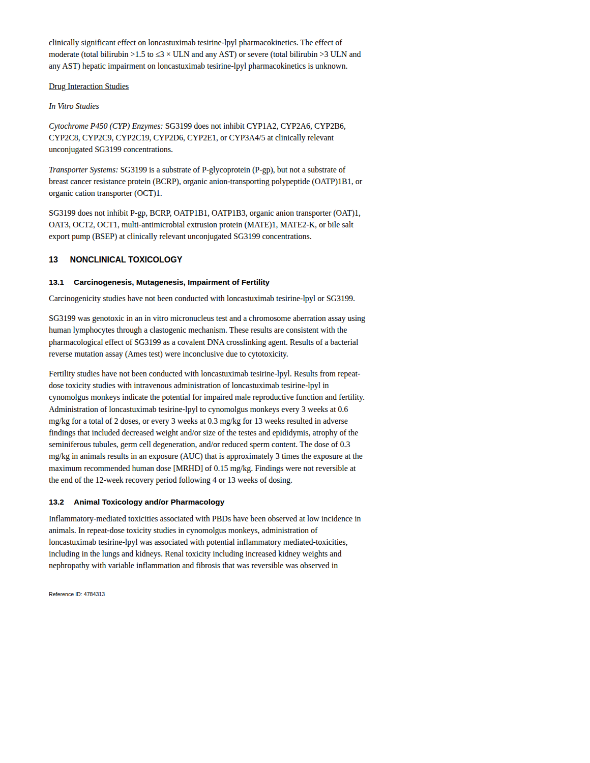clinically significant effect on loncastuximab tesirine-lpyl pharmacokinetics. The effect of moderate (total bilirubin >1.5 to ≤3 × ULN and any AST) or severe (total bilirubin >3 ULN and any AST) hepatic impairment on loncastuximab tesirine-lpyl pharmacokinetics is unknown.
Drug Interaction Studies
In Vitro Studies
Cytochrome P450 (CYP) Enzymes: SG3199 does not inhibit CYP1A2, CYP2A6, CYP2B6, CYP2C8, CYP2C9, CYP2C19, CYP2D6, CYP2E1, or CYP3A4/5 at clinically relevant unconjugated SG3199 concentrations.
Transporter Systems: SG3199 is a substrate of P-glycoprotein (P-gp), but not a substrate of breast cancer resistance protein (BCRP), organic anion-transporting polypeptide (OATP)1B1, or organic cation transporter (OCT)1.
SG3199 does not inhibit P-gp, BCRP, OATP1B1, OATP1B3, organic anion transporter (OAT)1, OAT3, OCT2, OCT1, multi-antimicrobial extrusion protein (MATE)1, MATE2-K, or bile salt export pump (BSEP) at clinically relevant unconjugated SG3199 concentrations.
13 NONCLINICAL TOXICOLOGY
13.1 Carcinogenesis, Mutagenesis, Impairment of Fertility
Carcinogenicity studies have not been conducted with loncastuximab tesirine-lpyl or SG3199.
SG3199 was genotoxic in an in vitro micronucleus test and a chromosome aberration assay using human lymphocytes through a clastogenic mechanism. These results are consistent with the pharmacological effect of SG3199 as a covalent DNA crosslinking agent. Results of a bacterial reverse mutation assay (Ames test) were inconclusive due to cytotoxicity.
Fertility studies have not been conducted with loncastuximab tesirine-lpyl. Results from repeat-dose toxicity studies with intravenous administration of loncastuximab tesirine-lpyl in cynomolgus monkeys indicate the potential for impaired male reproductive function and fertility. Administration of loncastuximab tesirine-lpyl to cynomolgus monkeys every 3 weeks at 0.6 mg/kg for a total of 2 doses, or every 3 weeks at 0.3 mg/kg for 13 weeks resulted in adverse findings that included decreased weight and/or size of the testes and epididymis, atrophy of the seminiferous tubules, germ cell degeneration, and/or reduced sperm content. The dose of 0.3 mg/kg in animals results in an exposure (AUC) that is approximately 3 times the exposure at the maximum recommended human dose [MRHD] of 0.15 mg/kg. Findings were not reversible at the end of the 12-week recovery period following 4 or 13 weeks of dosing.
13.2 Animal Toxicology and/or Pharmacology
Inflammatory-mediated toxicities associated with PBDs have been observed at low incidence in animals. In repeat-dose toxicity studies in cynomolgus monkeys, administration of loncastuximab tesirine-lpyl was associated with potential inflammatory mediated-toxicities, including in the lungs and kidneys. Renal toxicity including increased kidney weights and nephropathy with variable inflammation and fibrosis that was reversible was observed in
Reference ID: 4784313